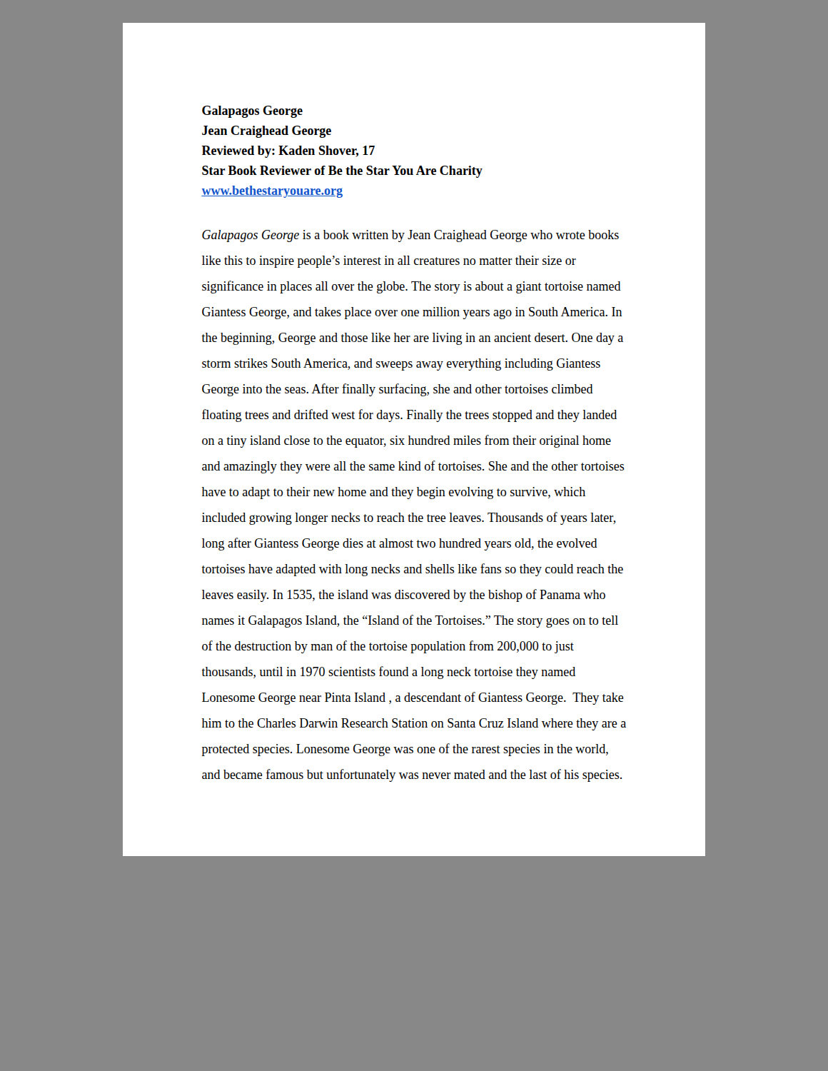Galapagos George
Jean Craighead George
Reviewed by: Kaden Shover, 17
Star Book Reviewer of Be the Star You Are Charity
www.bethestaryouare.org
Galapagos George is a book written by Jean Craighead George who wrote books like this to inspire people’s interest in all creatures no matter their size or significance in places all over the globe. The story is about a giant tortoise named Giantess George, and takes place over one million years ago in South America. In the beginning, George and those like her are living in an ancient desert. One day a storm strikes South America, and sweeps away everything including Giantess George into the seas. After finally surfacing, she and other tortoises climbed floating trees and drifted west for days. Finally the trees stopped and they landed on a tiny island close to the equator, six hundred miles from their original home and amazingly they were all the same kind of tortoises. She and the other tortoises have to adapt to their new home and they begin evolving to survive, which included growing longer necks to reach the tree leaves. Thousands of years later, long after Giantess George dies at almost two hundred years old, the evolved tortoises have adapted with long necks and shells like fans so they could reach the leaves easily. In 1535, the island was discovered by the bishop of Panama who names it Galapagos Island, the “Island of the Tortoises.” The story goes on to tell of the destruction by man of the tortoise population from 200,000 to just thousands, until in 1970 scientists found a long neck tortoise they named Lonesome George near Pinta Island , a descendant of Giantess George. They take him to the Charles Darwin Research Station on Santa Cruz Island where they are a protected species. Lonesome George was one of the rarest species in the world, and became famous but unfortunately was never mated and the last of his species.